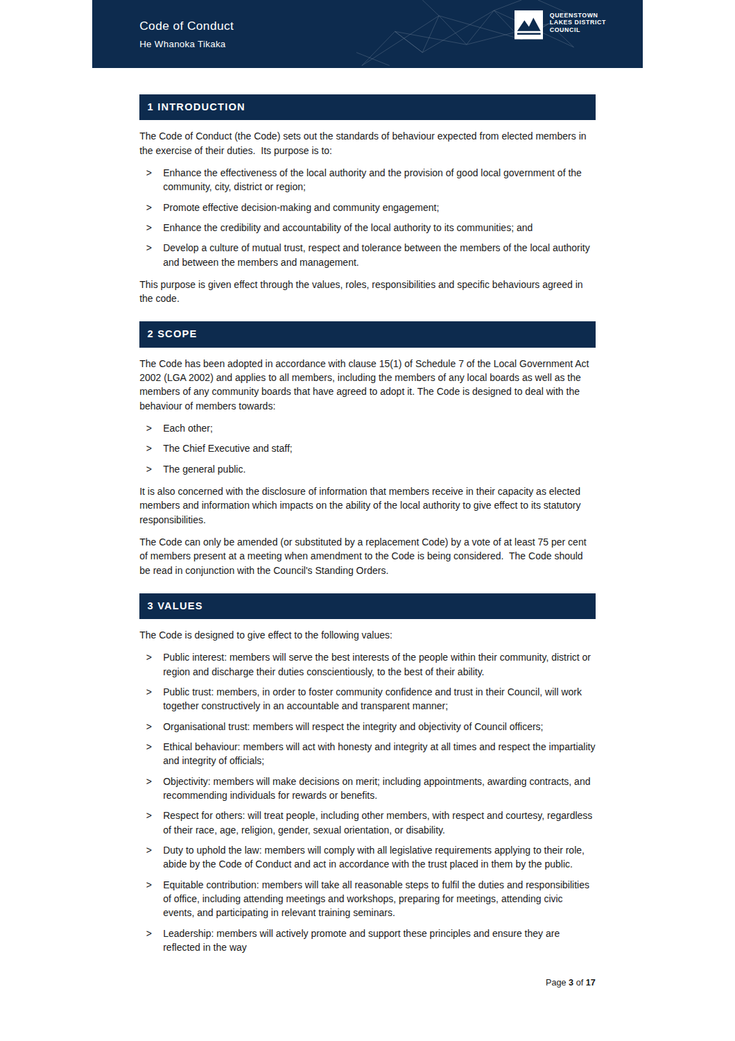Code of Conduct
He Whanoka Tikaka
Queenstown
Lakes District
Council
1 Introduction
The Code of Conduct (the Code) sets out the standards of behaviour expected from elected members in the exercise of their duties. Its purpose is to:
Enhance the effectiveness of the local authority and the provision of good local government of the community, city, district or region;
Promote effective decision-making and community engagement;
Enhance the credibility and accountability of the local authority to its communities; and
Develop a culture of mutual trust, respect and tolerance between the members of the local authority and between the members and management.
This purpose is given effect through the values, roles, responsibilities and specific behaviours agreed in the code.
2 Scope
The Code has been adopted in accordance with clause 15(1) of Schedule 7 of the Local Government Act 2002 (LGA 2002) and applies to all members, including the members of any local boards as well as the members of any community boards that have agreed to adopt it. The Code is designed to deal with the behaviour of members towards:
Each other;
The Chief Executive and staff;
The general public.
It is also concerned with the disclosure of information that members receive in their capacity as elected members and information which impacts on the ability of the local authority to give effect to its statutory responsibilities.
The Code can only be amended (or substituted by a replacement Code) by a vote of at least 75 per cent of members present at a meeting when amendment to the Code is being considered. The Code should be read in conjunction with the Council's Standing Orders.
3 Values
The Code is designed to give effect to the following values:
Public interest: members will serve the best interests of the people within their community, district or region and discharge their duties conscientiously, to the best of their ability.
Public trust: members, in order to foster community confidence and trust in their Council, will work together constructively in an accountable and transparent manner;
Organisational trust: members will respect the integrity and objectivity of Council officers;
Ethical behaviour: members will act with honesty and integrity at all times and respect the impartiality and integrity of officials;
Objectivity: members will make decisions on merit; including appointments, awarding contracts, and recommending individuals for rewards or benefits.
Respect for others: will treat people, including other members, with respect and courtesy, regardless of their race, age, religion, gender, sexual orientation, or disability.
Duty to uphold the law: members will comply with all legislative requirements applying to their role, abide by the Code of Conduct and act in accordance with the trust placed in them by the public.
Equitable contribution: members will take all reasonable steps to fulfil the duties and responsibilities of office, including attending meetings and workshops, preparing for meetings, attending civic events, and participating in relevant training seminars.
Leadership: members will actively promote and support these principles and ensure they are reflected in the way
Page 3 of 17